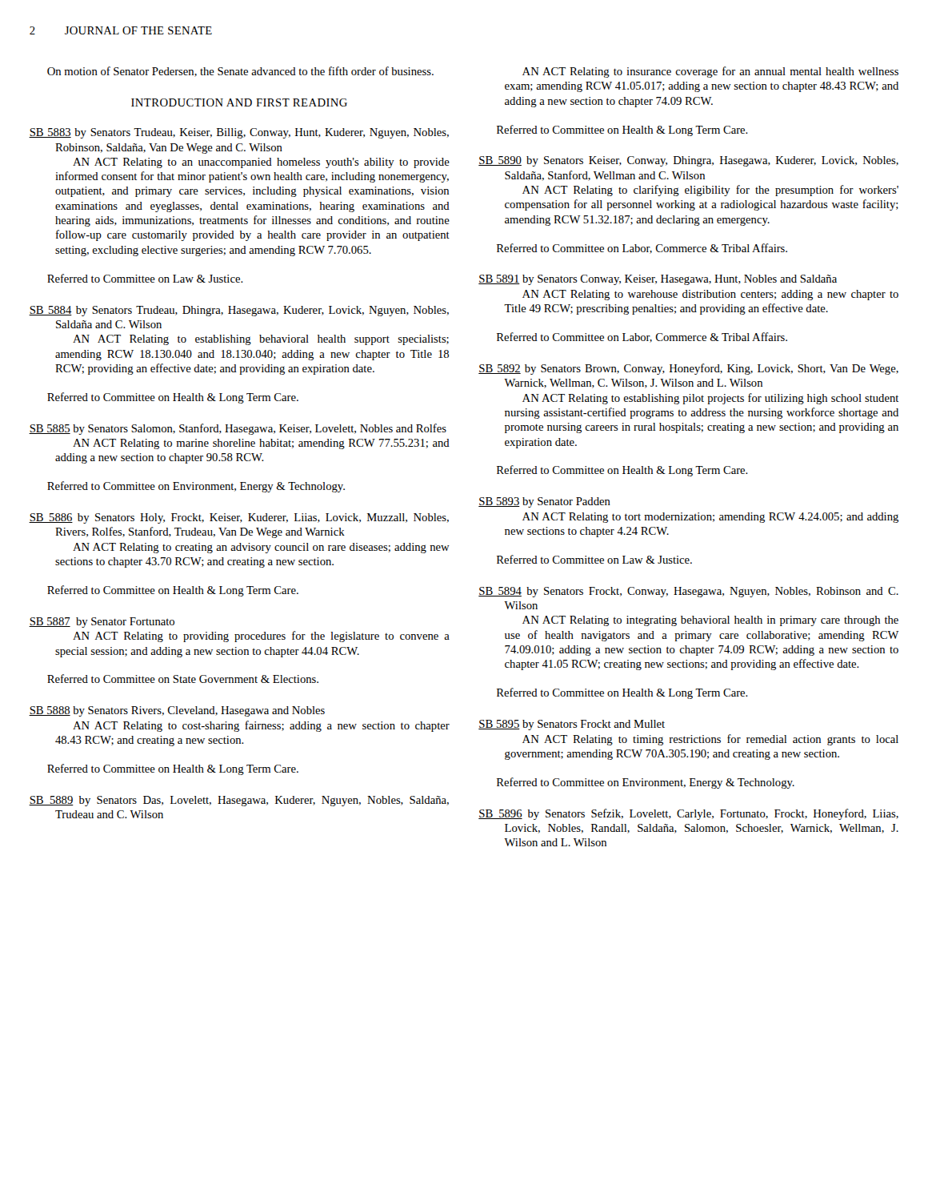2 JOURNAL OF THE SENATE
On motion of Senator Pedersen, the Senate advanced to the fifth order of business.
INTRODUCTION AND FIRST READING
SB 5883 by Senators Trudeau, Keiser, Billig, Conway, Hunt, Kuderer, Nguyen, Nobles, Robinson, Saldaña, Van De Wege and C. Wilson
AN ACT Relating to an unaccompanied homeless youth's ability to provide informed consent for that minor patient's own health care, including nonemergency, outpatient, and primary care services, including physical examinations, vision examinations and eyeglasses, dental examinations, hearing examinations and hearing aids, immunizations, treatments for illnesses and conditions, and routine follow-up care customarily provided by a health care provider in an outpatient setting, excluding elective surgeries; and amending RCW 7.70.065.
Referred to Committee on Law & Justice.
SB 5884 by Senators Trudeau, Dhingra, Hasegawa, Kuderer, Lovick, Nguyen, Nobles, Saldaña and C. Wilson
AN ACT Relating to establishing behavioral health support specialists; amending RCW 18.130.040 and 18.130.040; adding a new chapter to Title 18 RCW; providing an effective date; and providing an expiration date.
Referred to Committee on Health & Long Term Care.
SB 5885 by Senators Salomon, Stanford, Hasegawa, Keiser, Lovelett, Nobles and Rolfes
AN ACT Relating to marine shoreline habitat; amending RCW 77.55.231; and adding a new section to chapter 90.58 RCW.
Referred to Committee on Environment, Energy & Technology.
SB 5886 by Senators Holy, Frockt, Keiser, Kuderer, Liias, Lovick, Muzzall, Nobles, Rivers, Rolfes, Stanford, Trudeau, Van De Wege and Warnick
AN ACT Relating to creating an advisory council on rare diseases; adding new sections to chapter 43.70 RCW; and creating a new section.
Referred to Committee on Health & Long Term Care.
SB 5887 by Senator Fortunato
AN ACT Relating to providing procedures for the legislature to convene a special session; and adding a new section to chapter 44.04 RCW.
Referred to Committee on State Government & Elections.
SB 5888 by Senators Rivers, Cleveland, Hasegawa and Nobles
AN ACT Relating to cost-sharing fairness; adding a new section to chapter 48.43 RCW; and creating a new section.
Referred to Committee on Health & Long Term Care.
SB 5889 by Senators Das, Lovelett, Hasegawa, Kuderer, Nguyen, Nobles, Saldaña, Trudeau and C. Wilson
AN ACT Relating to insurance coverage for an annual mental health wellness exam; amending RCW 41.05.017; adding a new section to chapter 48.43 RCW; and adding a new section to chapter 74.09 RCW.
Referred to Committee on Health & Long Term Care.
SB 5890 by Senators Keiser, Conway, Dhingra, Hasegawa, Kuderer, Lovick, Nobles, Saldaña, Stanford, Wellman and C. Wilson
AN ACT Relating to clarifying eligibility for the presumption for workers' compensation for all personnel working at a radiological hazardous waste facility; amending RCW 51.32.187; and declaring an emergency.
Referred to Committee on Labor, Commerce & Tribal Affairs.
SB 5891 by Senators Conway, Keiser, Hasegawa, Hunt, Nobles and Saldaña
AN ACT Relating to warehouse distribution centers; adding a new chapter to Title 49 RCW; prescribing penalties; and providing an effective date.
Referred to Committee on Labor, Commerce & Tribal Affairs.
SB 5892 by Senators Brown, Conway, Honeyford, King, Lovick, Short, Van De Wege, Warnick, Wellman, C. Wilson, J. Wilson and L. Wilson
AN ACT Relating to establishing pilot projects for utilizing high school student nursing assistant-certified programs to address the nursing workforce shortage and promote nursing careers in rural hospitals; creating a new section; and providing an expiration date.
Referred to Committee on Health & Long Term Care.
SB 5893 by Senator Padden
AN ACT Relating to tort modernization; amending RCW 4.24.005; and adding new sections to chapter 4.24 RCW.
Referred to Committee on Law & Justice.
SB 5894 by Senators Frockt, Conway, Hasegawa, Nguyen, Nobles, Robinson and C. Wilson
AN ACT Relating to integrating behavioral health in primary care through the use of health navigators and a primary care collaborative; amending RCW 74.09.010; adding a new section to chapter 74.09 RCW; adding a new section to chapter 41.05 RCW; creating new sections; and providing an effective date.
Referred to Committee on Health & Long Term Care.
SB 5895 by Senators Frockt and Mullet
AN ACT Relating to timing restrictions for remedial action grants to local government; amending RCW 70A.305.190; and creating a new section.
Referred to Committee on Environment, Energy & Technology.
SB 5896 by Senators Sefzik, Lovelett, Carlyle, Fortunato, Frockt, Honeyford, Liias, Lovick, Nobles, Randall, Saldaña, Salomon, Schoesler, Warnick, Wellman, J. Wilson and L. Wilson